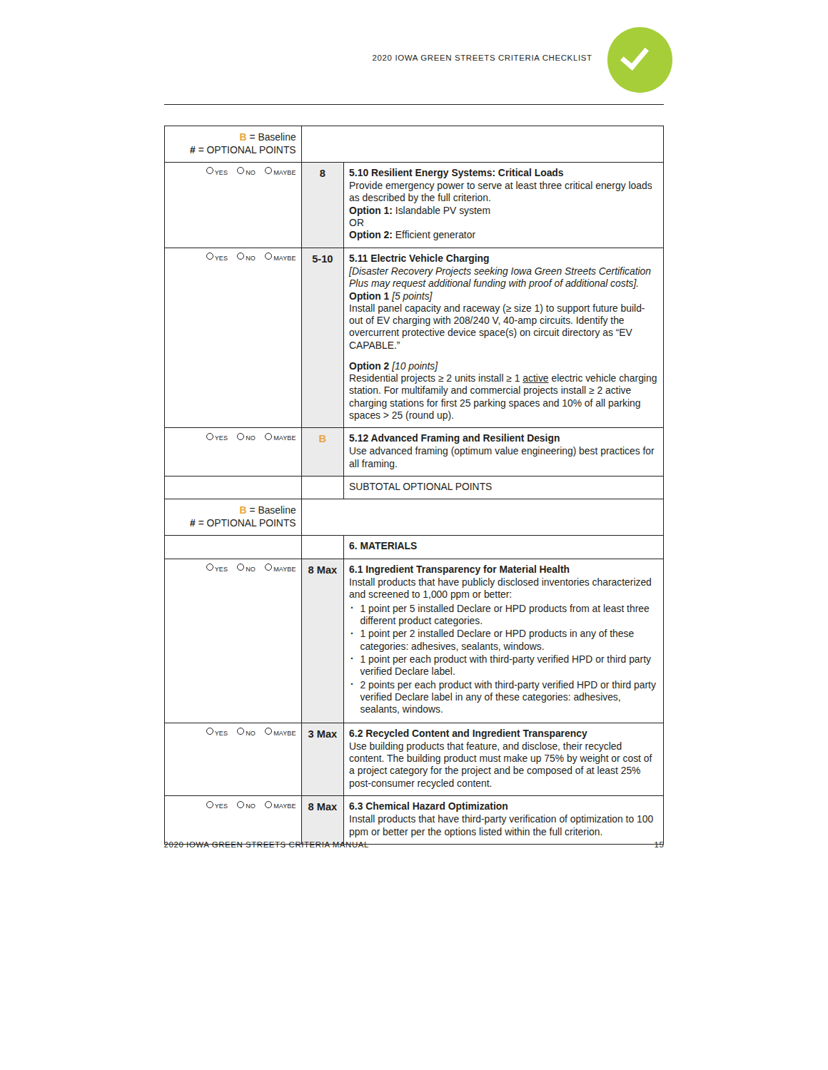2020 Iowa Green Streets Criteria Checklist
| B = Baseline # = OPTIONAL POINTS | |
| Yes No Maybe | 8 | 5.10 Resilient Energy Systems: Critical Loads Provide emergency power to serve at least three critical energy loads as described by the full criterion. Option 1: Islandable PV system OR Option 2: Efficient generator |
| Yes No Maybe | 5-10 | 5.11 Electric Vehicle Charging [Disaster Recovery Projects seeking Iowa Green Streets Certification Plus may request additional funding with proof of additional costs]. Option 1 [5 points] Install panel capacity and raceway (≥ size 1) to support future build-out of EV charging with 208/240 V, 40-amp circuits. Identify the overcurrent protective device space(s) on circuit directory as “EV CAPABLE.” Option 2 [10 points] Residential projects ≥ 2 units install ≥ 1 active electric vehicle charging station. For multifamily and commercial projects install ≥ 2 active charging stations for first 25 parking spaces and 10% of all parking spaces > 25 (round up). |
| Yes No Maybe | B | 5.12 Advanced Framing and Resilient Design Use advanced framing (optimum value engineering) best practices for all framing. |
| | | SUBTOTAL OPTIONAL POINTS |
| B = Baseline # = OPTIONAL POINTS | |
| | | 6. MATERIALS |
| Yes No Maybe | 8 Max | 6.1 Ingredient Transparency for Material Health Install products that have publicly disclosed inventories characterized and screened to 1,000 ppm or better: 1 point per 5 installed Declare or HPD products from at least three different product categories. 1 point per 2 installed Declare or HPD products in any of these categories: adhesives, sealants, windows. 1 point per each product with third-party verified HPD or third party verified Declare label. 2 points per each product with third-party verified HPD or third party verified Declare label in any of these categories: adhesives, sealants, windows. |
| Yes No Maybe | 3 Max | 6.2 Recycled Content and Ingredient Transparency Use building products that feature, and disclose, their recycled content. The building product must make up 75% by weight or cost of a project category for the project and be composed of at least 25% post-consumer recycled content. |
| Yes No Maybe | 8 Max | 6.3 Chemical Hazard Optimization Install products that have third-party verification of optimization to 100 ppm or better per the options listed within the full criterion. |
2020 Iowa Green Streets Criteria Manual 15